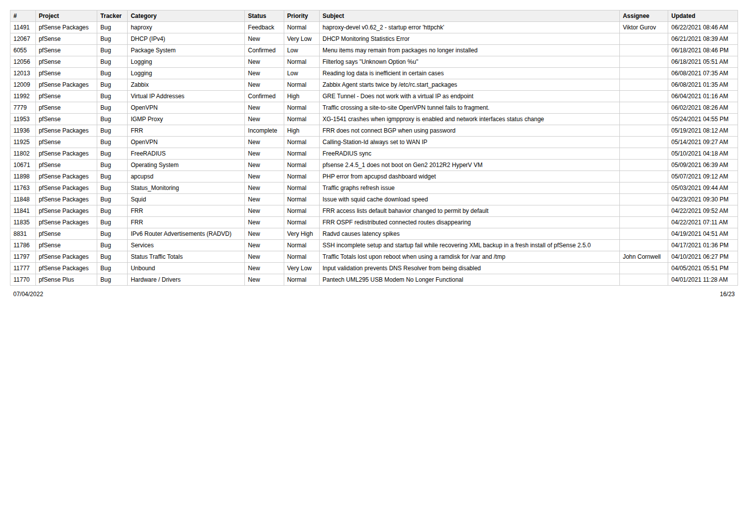| # | Project | Tracker | Category | Status | Priority | Subject | Assignee | Updated |
| --- | --- | --- | --- | --- | --- | --- | --- | --- |
| 11491 | pfSense Packages | Bug | haproxy | Feedback | Normal | haproxy-devel v0.62_2 - startup error 'httpchk' | Viktor Gurov | 06/22/2021 08:46 AM |
| 12067 | pfSense | Bug | DHCP (IPv4) | New | Very Low | DHCP Monitoring Statistics Error | | 06/21/2021 08:39 AM |
| 6055 | pfSense | Bug | Package System | Confirmed | Low | Menu items may remain from packages no longer installed | | 06/18/2021 08:46 PM |
| 12056 | pfSense | Bug | Logging | New | Normal | Filterlog says "Unknown Option %u" | | 06/18/2021 05:51 AM |
| 12013 | pfSense | Bug | Logging | New | Low | Reading log data is inefficient in certain cases | | 06/08/2021 07:35 AM |
| 12009 | pfSense Packages | Bug | Zabbix | New | Normal | Zabbix Agent starts twice by /etc/rc.start_packages | | 06/08/2021 01:35 AM |
| 11992 | pfSense | Bug | Virtual IP Addresses | Confirmed | High | GRE Tunnel - Does not work with a virtual IP as endpoint | | 06/04/2021 01:16 AM |
| 7779 | pfSense | Bug | OpenVPN | New | Normal | Traffic crossing a site-to-site OpenVPN tunnel fails to fragment. | | 06/02/2021 08:26 AM |
| 11953 | pfSense | Bug | IGMP Proxy | New | Normal | XG-1541 crashes when igmpproxy is enabled and network interfaces status change | | 05/24/2021 04:55 PM |
| 11936 | pfSense Packages | Bug | FRR | Incomplete | High | FRR does not connect BGP when using password | | 05/19/2021 08:12 AM |
| 11925 | pfSense | Bug | OpenVPN | New | Normal | Calling-Station-Id always set to WAN IP | | 05/14/2021 09:27 AM |
| 11802 | pfSense Packages | Bug | FreeRADIUS | New | Normal | FreeRADIUS sync | | 05/10/2021 04:18 AM |
| 10671 | pfSense | Bug | Operating System | New | Normal | pfsense 2.4.5_1 does not boot on Gen2 2012R2 HyperV VM | | 05/09/2021 06:39 AM |
| 11898 | pfSense Packages | Bug | apcupsd | New | Normal | PHP error from apcupsd dashboard widget | | 05/07/2021 09:12 AM |
| 11763 | pfSense Packages | Bug | Status_Monitoring | New | Normal | Traffic graphs refresh issue | | 05/03/2021 09:44 AM |
| 11848 | pfSense Packages | Bug | Squid | New | Normal | Issue with squid cache download speed | | 04/23/2021 09:30 PM |
| 11841 | pfSense Packages | Bug | FRR | New | Normal | FRR access lists default bahavior changed to permit by default | | 04/22/2021 09:52 AM |
| 11835 | pfSense Packages | Bug | FRR | New | Normal | FRR OSPF redistributed connected routes disappearing | | 04/22/2021 07:11 AM |
| 8831 | pfSense | Bug | IPv6 Router Advertisements (RADVD) | New | Very High | Radvd causes latency spikes | | 04/19/2021 04:51 AM |
| 11786 | pfSense | Bug | Services | New | Normal | SSH incomplete setup and startup fail while recovering XML backup in a fresh install of pfSense 2.5.0 | | 04/17/2021 01:36 PM |
| 11797 | pfSense Packages | Bug | Status Traffic Totals | New | Normal | Traffic Totals lost upon reboot when using a ramdisk for /var and /tmp | John Cornwell | 04/10/2021 06:27 PM |
| 11777 | pfSense Packages | Bug | Unbound | New | Very Low | Input validation prevents DNS Resolver from being disabled | | 04/05/2021 05:51 PM |
| 11770 | pfSense Plus | Bug | Hardware / Drivers | New | Normal | Pantech UML295 USB Modem No Longer Functional | | 04/01/2021 11:28 AM |
| 07/04/2022 | 16/23 |